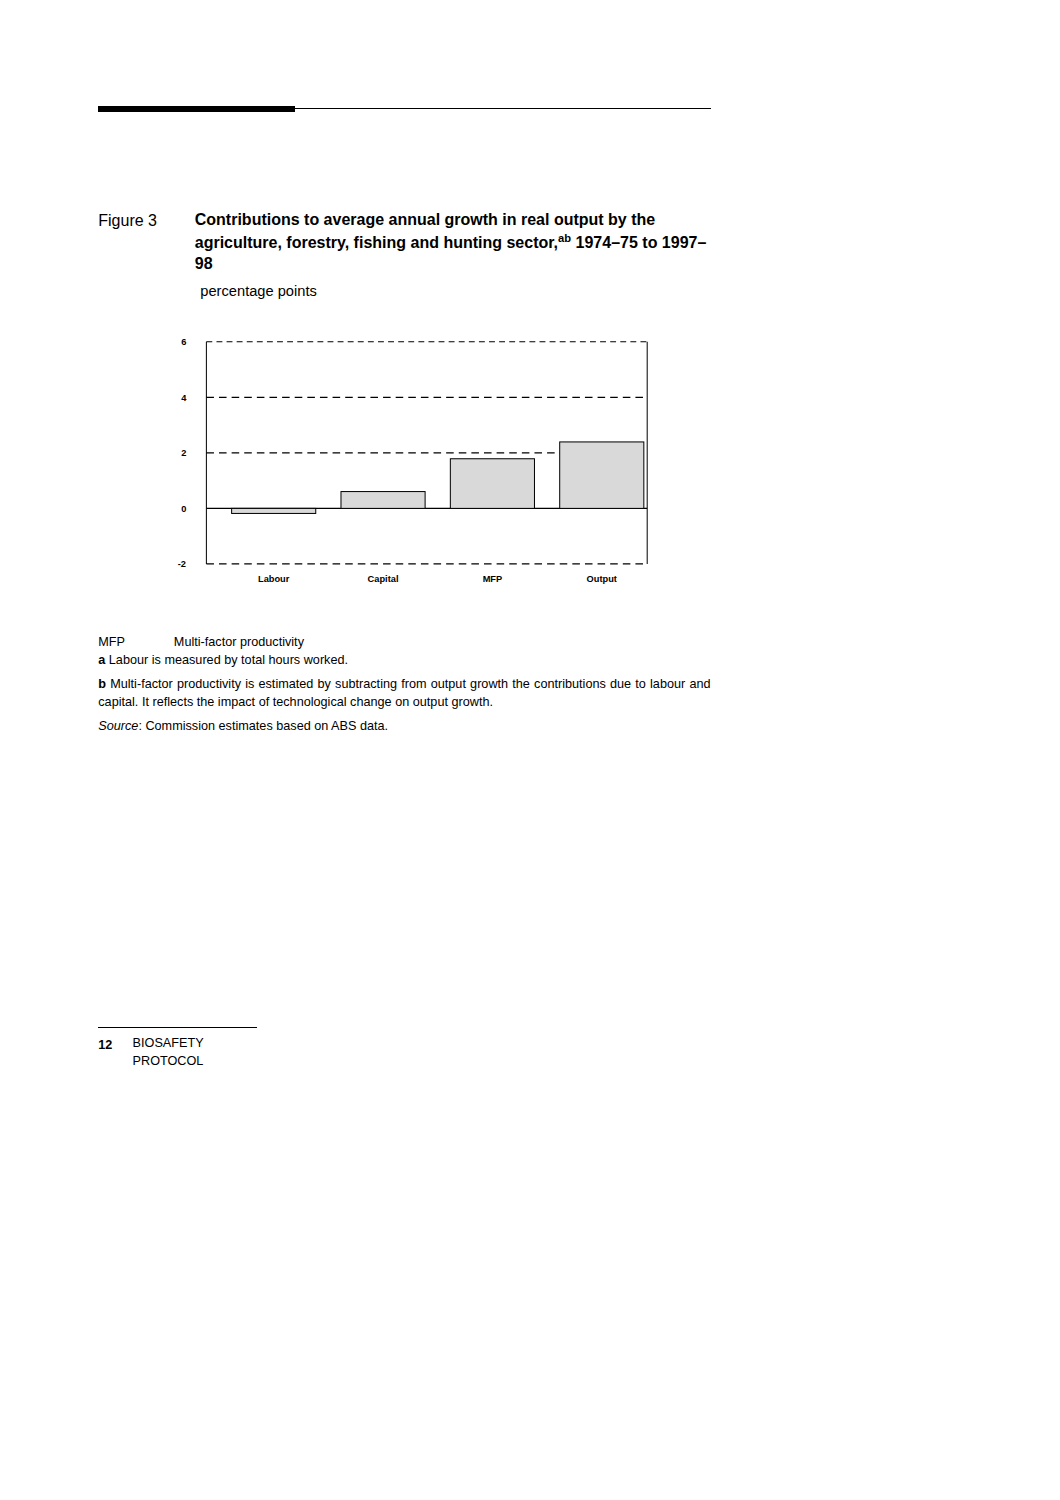Figure 3
Contributions to average annual growth in real output by the agriculture, forestry, fishing and hunting sector,ab 1974–75 to 1997–98
percentage points
6 4 2 0 -2 Labour Capital MFP Output
MFP
Multi-factor productivity
a Labour is measured by total hours worked.
b Multi-factor productivity is estimated by subtracting from output growth the contributions due to labour and capital. It reflects the impact of technological change on output growth.
Source: Commission estimates based on ABS data.
12 BIOSAFETY PROTOCOL